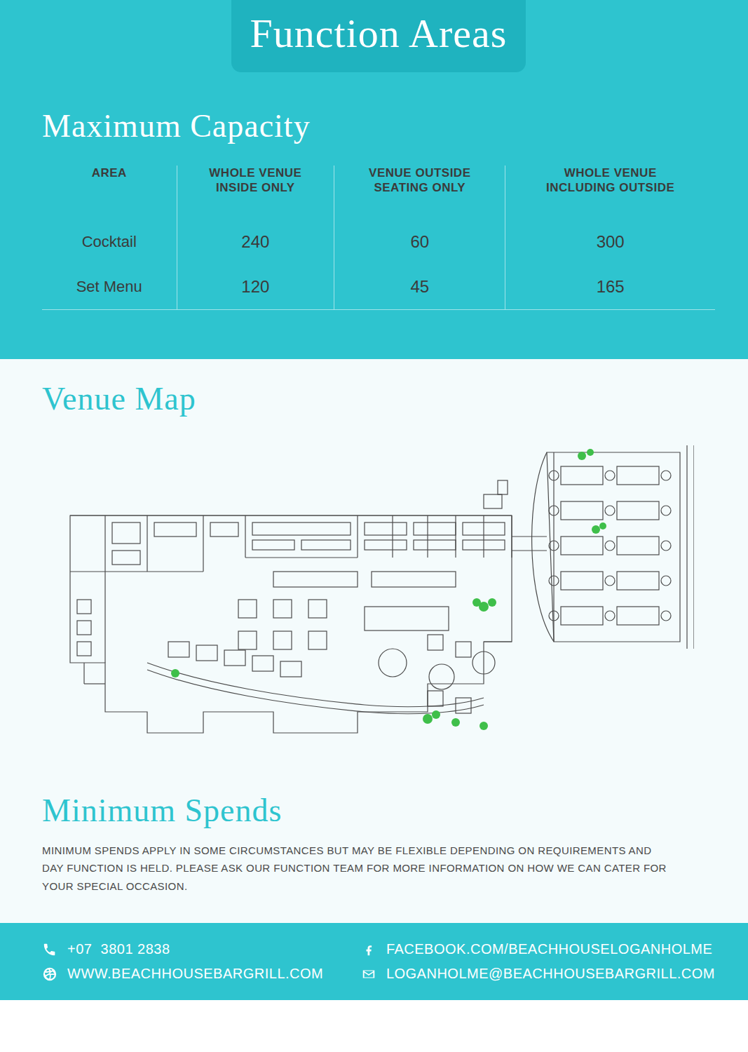Function Areas
Maximum Capacity
| Area | Whole Venue Inside Only | Venue Outside Seating Only | Whole Venue Including Outside |
| --- | --- | --- | --- |
| Cocktail | 240 | 60 | 300 |
| Set Menu | 120 | 45 | 165 |
Venue Map
Minimum Spends
Minimum spends apply in some circumstances but may be flexible depending on requirements and day function is held. Please ask our function team for more information on how we can cater for your special occasion.
+07 3801 2838
www.beachhousebargrill.com
facebook.com/beachhouseloganholme
loganholme@beachhousebargrill.com